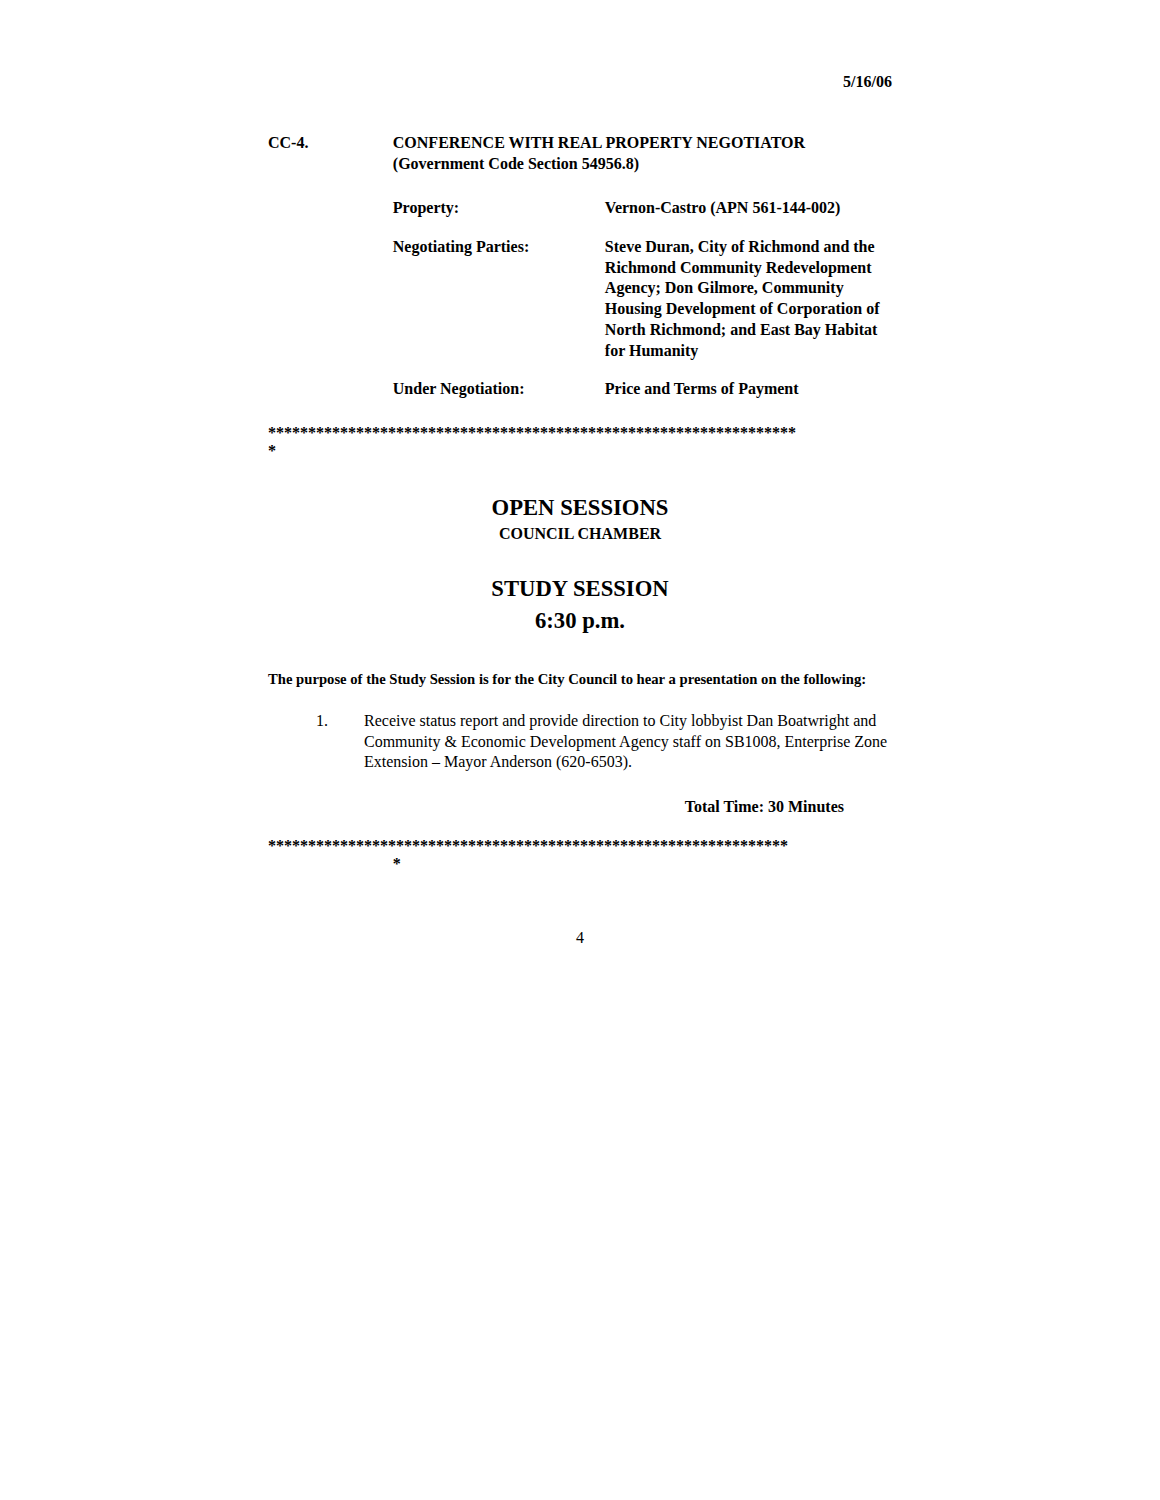5/16/06
CC-4.
CONFERENCE WITH REAL PROPERTY NEGOTIATOR (Government Code Section 54956.8)
| Property: | Vernon-Castro (APN 561-144-002) |
| Negotiating Parties: | Steve Duran, City of Richmond and the Richmond Community Redevelopment Agency; Don Gilmore, Community Housing Development of Corporation of North Richmond; and East Bay Habitat for Humanity |
| Under Negotiation: | Price and Terms of Payment |
******************************************************************
*
OPEN SESSIONS
COUNCIL CHAMBER
STUDY SESSION
6:30 p.m.
The purpose of the Study Session is for the City Council to hear a presentation on the following:
1.
Receive status report and provide direction to City lobbyist Dan Boatwright and Community & Economic Development Agency staff on SB1008, Enterprise Zone Extension – Mayor Anderson (620-6503).
Total Time: 30 Minutes
******************************************************************
4